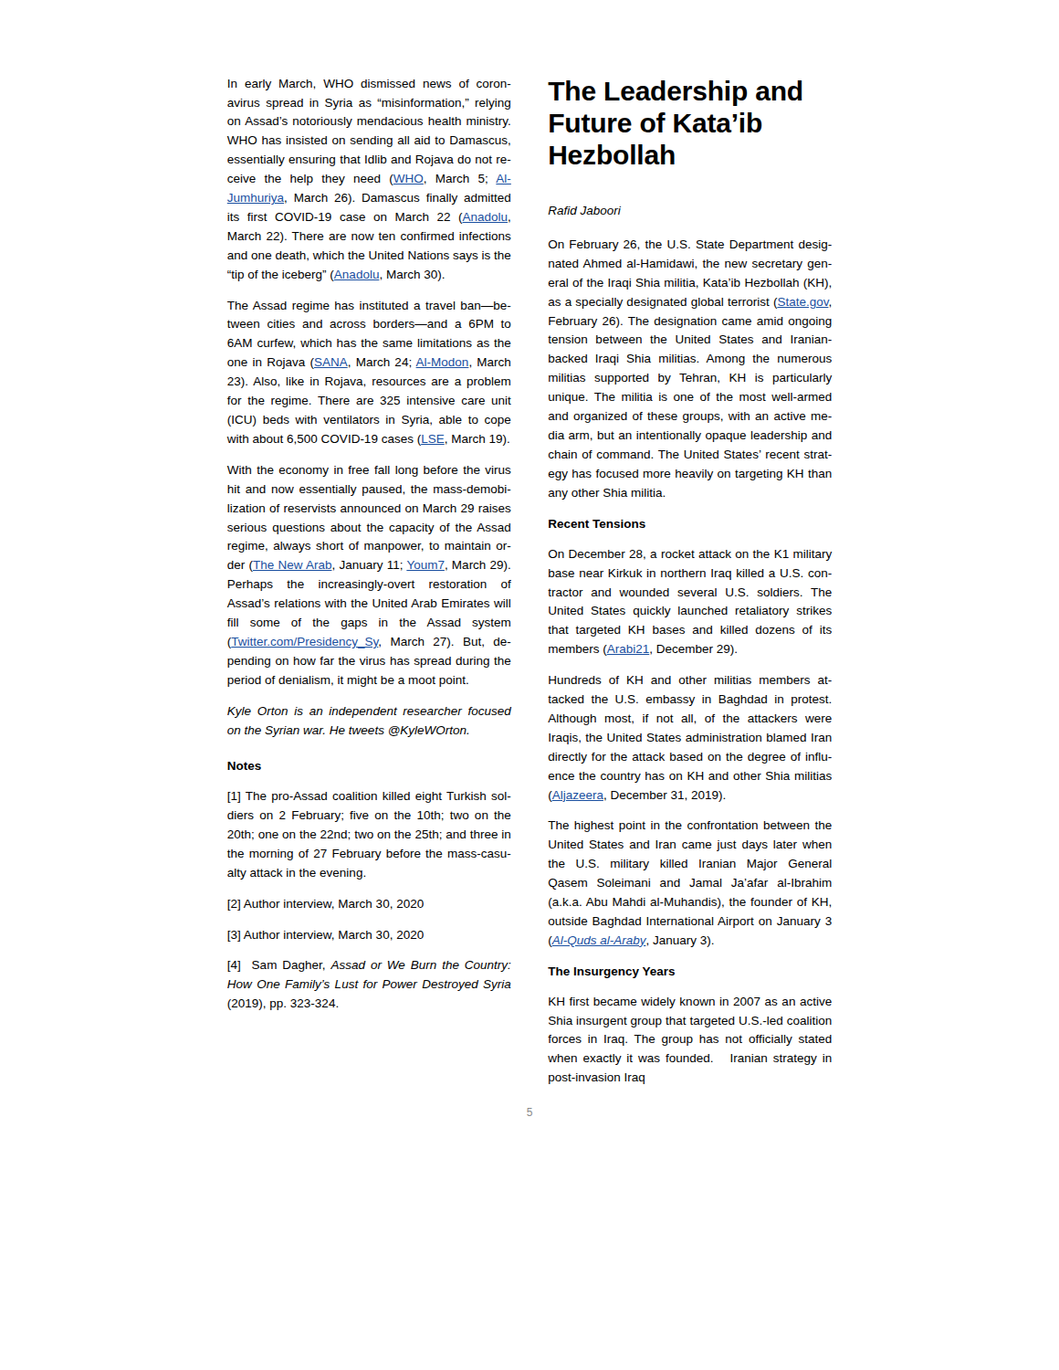In early March, WHO dismissed news of coronavirus spread in Syria as “misinformation,” relying on Assad’s notoriously mendacious health ministry. WHO has insisted on sending all aid to Damascus, essentially ensuring that Idlib and Rojava do not receive the help they need (WHO, March 5; Al-Jumhuriya, March 26). Damascus finally admitted its first COVID-19 case on March 22 (Anadolu, March 22). There are now ten confirmed infections and one death, which the United Nations says is the “tip of the iceberg” (Anadolu, March 30).
The Assad regime has instituted a travel ban—between cities and across borders—and a 6PM to 6AM curfew, which has the same limitations as the one in Rojava (SANA, March 24; Al-Modon, March 23). Also, like in Rojava, resources are a problem for the regime. There are 325 intensive care unit (ICU) beds with ventilators in Syria, able to cope with about 6,500 COVID-19 cases (LSE, March 19).
With the economy in free fall long before the virus hit and now essentially paused, the mass-demobilization of reservists announced on March 29 raises serious questions about the capacity of the Assad regime, always short of manpower, to maintain order (The New Arab, January 11; Youm7, March 29). Perhaps the increasingly-overt restoration of Assad’s relations with the United Arab Emirates will fill some of the gaps in the Assad system (Twitter.com/Presidency_Sy, March 27). But, depending on how far the virus has spread during the period of denialism, it might be a moot point.
Kyle Orton is an independent researcher focused on the Syrian war. He tweets @KyleWOrton.
Notes
[1] The pro-Assad coalition killed eight Turkish soldiers on 2 February; five on the 10th; two on the 20th; one on the 22nd; two on the 25th; and three in the morning of 27 February before the mass-casualty attack in the evening.
[2] Author interview, March 30, 2020
[3] Author interview, March 30, 2020
[4] Sam Dagher, Assad or We Burn the Country: How One Family’s Lust for Power Destroyed Syria (2019), pp. 323-324.
The Leadership and Future of Kata’ib Hezbollah
Rafid Jaboori
On February 26, the U.S. State Department designated Ahmed al-Hamidawi, the new secretary general of the Iraqi Shia militia, Kata’ib Hezbollah (KH), as a specially designated global terrorist (State.gov, February 26). The designation came amid ongoing tension between the United States and Iranian-backed Iraqi Shia militias. Among the numerous militias supported by Tehran, KH is particularly unique. The militia is one of the most well-armed and organized of these groups, with an active media arm, but an intentionally opaque leadership and chain of command. The United States’ recent strategy has focused more heavily on targeting KH than any other Shia militia.
Recent Tensions
On December 28, a rocket attack on the K1 military base near Kirkuk in northern Iraq killed a U.S. contractor and wounded several U.S. soldiers. The United States quickly launched retaliatory strikes that targeted KH bases and killed dozens of its members (Arabi21, December 29).
Hundreds of KH and other militias members attacked the U.S. embassy in Baghdad in protest. Although most, if not all, of the attackers were Iraqis, the United States administration blamed Iran directly for the attack based on the degree of influence the country has on KH and other Shia militias (Aljazeera, December 31, 2019).
The highest point in the confrontation between the United States and Iran came just days later when the U.S. military killed Iranian Major General Qasem Soleimani and Jamal Ja’afar al-Ibrahim (a.k.a. Abu Mahdi al-Muhandis), the founder of KH, outside Baghdad International Airport on January 3 (Al-Quds al-Araby, January 3).
The Insurgency Years
KH first became widely known in 2007 as an active Shia insurgent group that targeted U.S.-led coalition forces in Iraq. The group has not officially stated when exactly it was founded. Iranian strategy in post-invasion Iraq
5